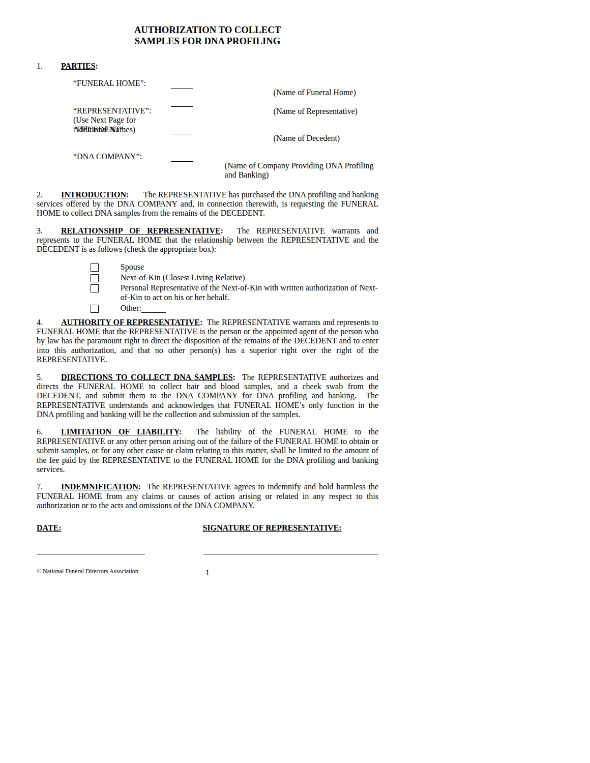AUTHORIZATION TO COLLECT
SAMPLES FOR DNA PROFILING
1. PARTIES:
“FUNERAL HOME”: (Name of Funeral Home)
“REPRESENTATIVE”:(Use Next Page for
Additional Names) (Name of Representative)
“DECEDENT”: (Name of Decedent)
“DNA COMPANY”: (Name of Company Providing DNA Profiling and Banking)
2. INTRODUCTION: The REPRESENTATIVE has purchased the DNA profiling and banking services offered by the DNA COMPANY and, in connection therewith, is requesting the FUNERAL HOME to collect DNA samples from the remains of the DECEDENT.
3. RELATIONSHIP OF REPRESENTATIVE: The REPRESENTATIVE warrants and represents to the FUNERAL HOME that the relationship between the REPRESENTATIVE and the DECEDENT is as follows (check the appropriate box):
Spouse
Next-of-Kin (Closest Living Relative)
Personal Representative of the Next-of-Kin with written authorization of Next-of-Kin to act on his or her behalf.
Other:
4. AUTHORITY OF REPRESENTATIVE: The REPRESENTATIVE warrants and represents to FUNERAL HOME that the REPRESENTATIVE is the person or the appointed agent of the person who by law has the paramount right to direct the disposition of the remains of the DECEDENT and to enter into this authorization, and that no other person(s) has a superior right over the right of the REPRESENTATIVE.
5. DIRECTIONS TO COLLECT DNA SAMPLES: The REPRESENTATIVE authorizes and directs the FUNERAL HOME to collect hair and blood samples, and a cheek swab from the DECEDENT, and submit them to the DNA COMPANY for DNA profiling and banking. The REPRESENTATIVE understands and acknowledges that FUNERAL HOME’s only function in the DNA profiling and banking will be the collection and submission of the samples.
6. LIMITATION OF LIABILITY: The liability of the FUNERAL HOME to the REPRESENTATIVE or any other person arising out of the failure of the FUNERAL HOME to obtain or submit samples, or for any other cause or claim relating to this matter, shall be limited to the amount of the fee paid by the REPRESENTATIVE to the FUNERAL HOME for the DNA profiling and banking services.
7. INDEMNIFICATION: The REPRESENTATIVE agrees to indemnify and hold harmless the FUNERAL HOME from any claims or causes of action arising or related in any respect to this authorization or to the acts and omissions of the DNA COMPANY.
DATE: SIGNATURE OF REPRESENTATIVE:
© National Funeral Directors Association 1